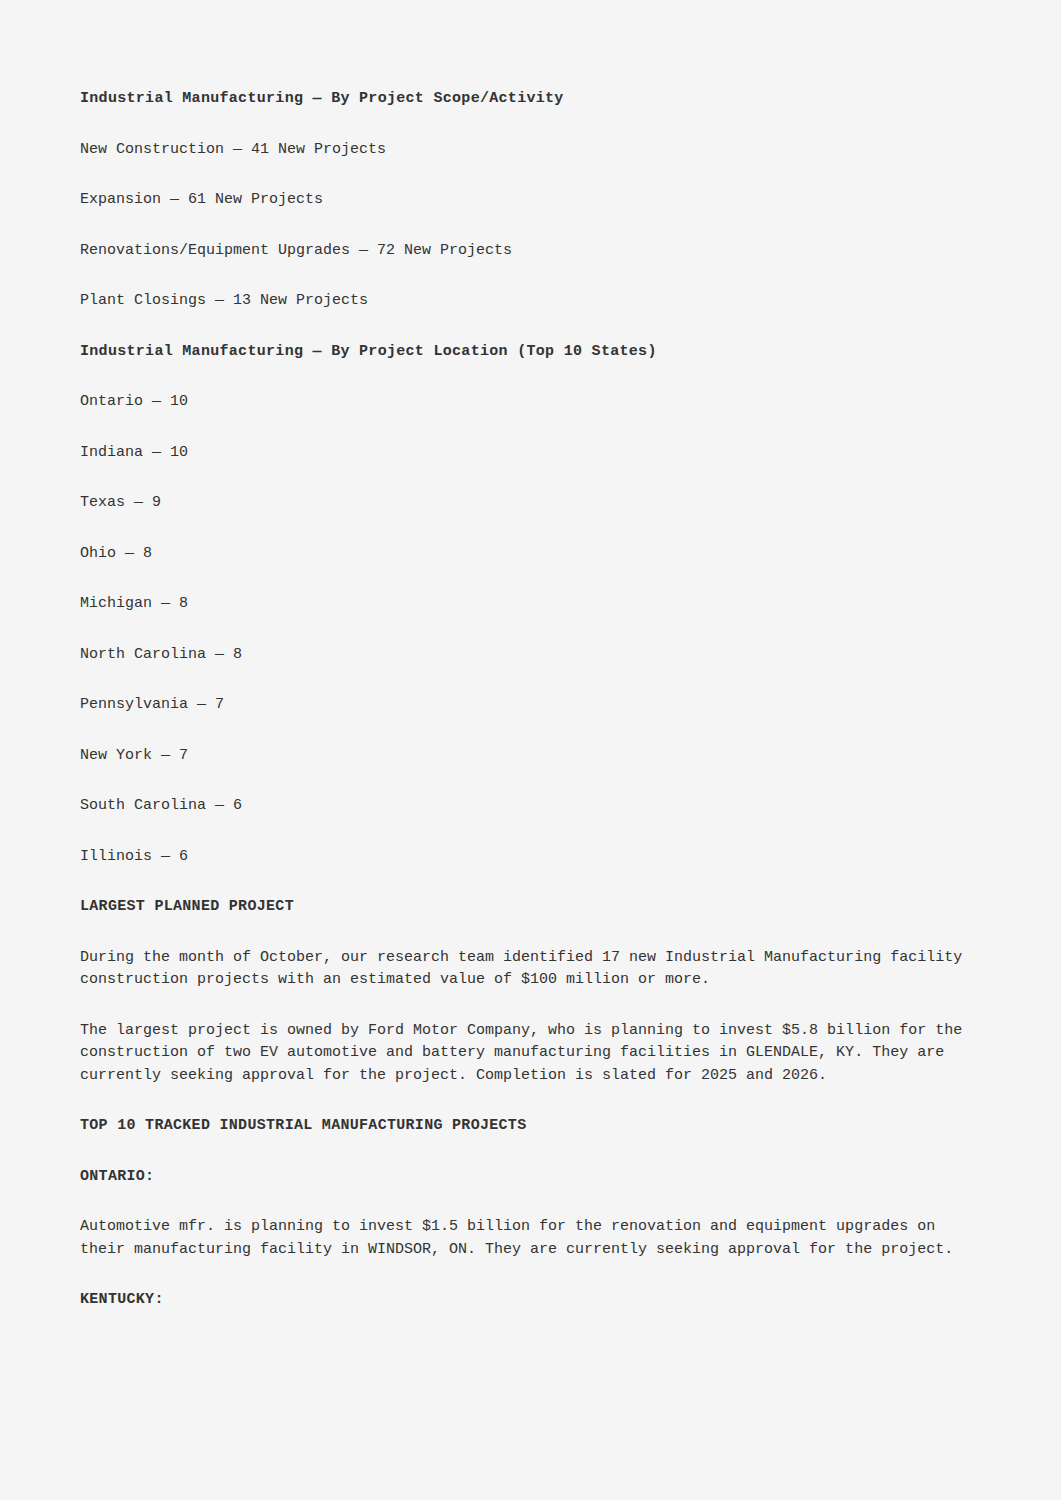Industrial Manufacturing — By Project Scope/Activity
New Construction — 41 New Projects
Expansion — 61 New Projects
Renovations/Equipment Upgrades — 72 New Projects
Plant Closings — 13 New Projects
Industrial Manufacturing — By Project Location (Top 10 States)
Ontario — 10
Indiana — 10
Texas — 9
Ohio — 8
Michigan — 8
North Carolina — 8
Pennsylvania — 7
New York — 7
South Carolina — 6
Illinois — 6
LARGEST PLANNED PROJECT
During the month of October, our research team identified 17 new Industrial Manufacturing facility construction projects with an estimated value of $100 million or more.
The largest project is owned by Ford Motor Company, who is planning to invest $5.8 billion for the construction of two EV automotive and battery manufacturing facilities in GLENDALE, KY. They are currently seeking approval for the project. Completion is slated for 2025 and 2026.
TOP 10 TRACKED INDUSTRIAL MANUFACTURING PROJECTS
ONTARIO:
Automotive mfr. is planning to invest $1.5 billion for the renovation and equipment upgrades on their manufacturing facility in WINDSOR, ON. They are currently seeking approval for the project.
KENTUCKY: